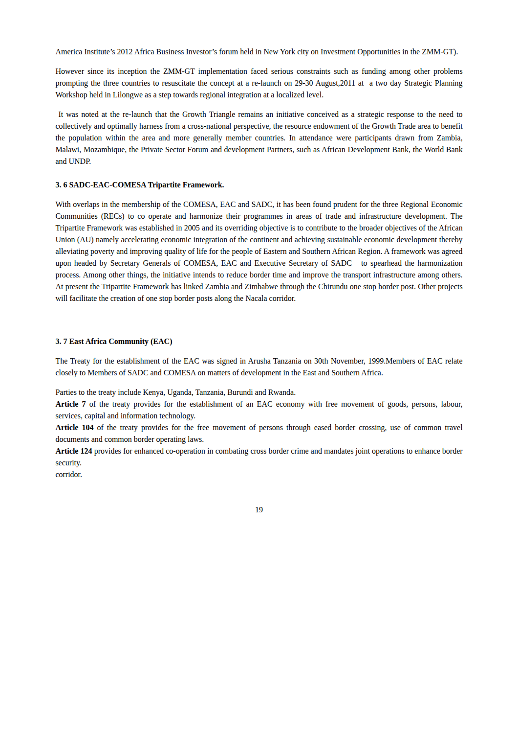America Institute’s 2012 Africa Business Investor’s forum held in New York city on Investment Opportunities in the ZMM-GT).
However since its inception the ZMM-GT implementation faced serious constraints such as funding among other problems prompting the three countries to resuscitate the concept at a re-launch on 29-30 August,2011 at a two day Strategic Planning Workshop held in Lilongwe as a step towards regional integration at a localized level.
It was noted at the re-launch that the Growth Triangle remains an initiative conceived as a strategic response to the need to collectively and optimally harness from a cross-national perspective, the resource endowment of the Growth Trade area to benefit the population within the area and more generally member countries. In attendance were participants drawn from Zambia, Malawi, Mozambique, the Private Sector Forum and development Partners, such as African Development Bank, the World Bank and UNDP.
3. 6 SADC-EAC-COMESA Tripartite Framework.
With overlaps in the membership of the COMESA, EAC and SADC, it has been found prudent for the three Regional Economic Communities (RECs) to co operate and harmonize their programmes in areas of trade and infrastructure development. The Tripartite Framework was established in 2005 and its overriding objective is to contribute to the broader objectives of the African Union (AU) namely accelerating economic integration of the continent and achieving sustainable economic development thereby alleviating poverty and improving quality of life for the people of Eastern and Southern African Region. A framework was agreed upon headed by Secretary Generals of COMESA, EAC and Executive Secretary of SADC to spearhead the harmonization process. Among other things, the initiative intends to reduce border time and improve the transport infrastructure among others. At present the Tripartite Framework has linked Zambia and Zimbabwe through the Chirundu one stop border post. Other projects will facilitate the creation of one stop border posts along the Nacala corridor.
3. 7 East Africa Community (EAC)
The Treaty for the establishment of the EAC was signed in Arusha Tanzania on 30th November, 1999.Members of EAC relate closely to Members of SADC and COMESA on matters of development in the East and Southern Africa.
Parties to the treaty include Kenya, Uganda, Tanzania, Burundi and Rwanda.
Article 7 of the treaty provides for the establishment of an EAC economy with free movement of goods, persons, labour, services, capital and information technology.
Article 104 of the treaty provides for the free movement of persons through eased border crossing, use of common travel documents and common border operating laws.
Article 124 provides for enhanced co-operation in combating cross border crime and mandates joint operations to enhance border security.
corridor.
19